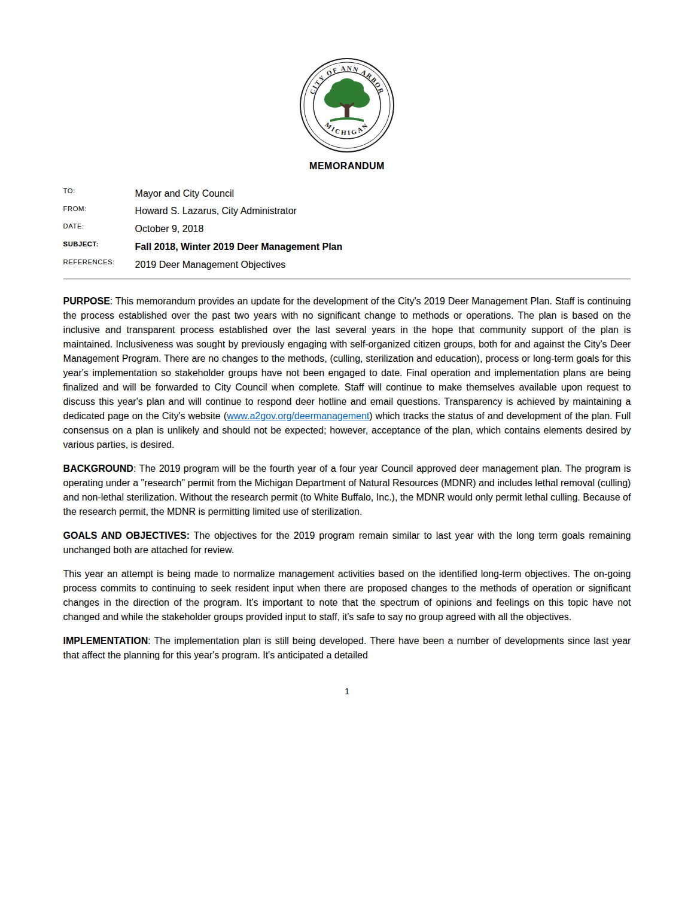CITY OF ANN ARBOR MICHIGAN
MEMORANDUM
| TO: | Mayor and City Council |
| FROM: | Howard S. Lazarus, City Administrator |
| DATE: | October 9, 2018 |
| SUBJECT: | Fall 2018, Winter 2019 Deer Management Plan |
| REFERENCES: | 2019 Deer Management Objectives |
PURPOSE: This memorandum provides an update for the development of the City's 2019 Deer Management Plan. Staff is continuing the process established over the past two years with no significant change to methods or operations. The plan is based on the inclusive and transparent process established over the last several years in the hope that community support of the plan is maintained. Inclusiveness was sought by previously engaging with self-organized citizen groups, both for and against the City's Deer Management Program. There are no changes to the methods, (culling, sterilization and education), process or long-term goals for this year's implementation so stakeholder groups have not been engaged to date. Final operation and implementation plans are being finalized and will be forwarded to City Council when complete. Staff will continue to make themselves available upon request to discuss this year's plan and will continue to respond deer hotline and email questions. Transparency is achieved by maintaining a dedicated page on the City's website (www.a2gov.org/deermanagement) which tracks the status of and development of the plan. Full consensus on a plan is unlikely and should not be expected; however, acceptance of the plan, which contains elements desired by various parties, is desired.
BACKGROUND: The 2019 program will be the fourth year of a four year Council approved deer management plan. The program is operating under a "research" permit from the Michigan Department of Natural Resources (MDNR) and includes lethal removal (culling) and non-lethal sterilization. Without the research permit (to White Buffalo, Inc.), the MDNR would only permit lethal culling. Because of the research permit, the MDNR is permitting limited use of sterilization.
GOALS AND OBJECTIVES: The objectives for the 2019 program remain similar to last year with the long term goals remaining unchanged both are attached for review.
This year an attempt is being made to normalize management activities based on the identified long-term objectives. The on-going process commits to continuing to seek resident input when there are proposed changes to the methods of operation or significant changes in the direction of the program. It's important to note that the spectrum of opinions and feelings on this topic have not changed and while the stakeholder groups provided input to staff, it's safe to say no group agreed with all the objectives.
IMPLEMENTATION: The implementation plan is still being developed. There have been a number of developments since last year that affect the planning for this year's program. It's anticipated a detailed
1